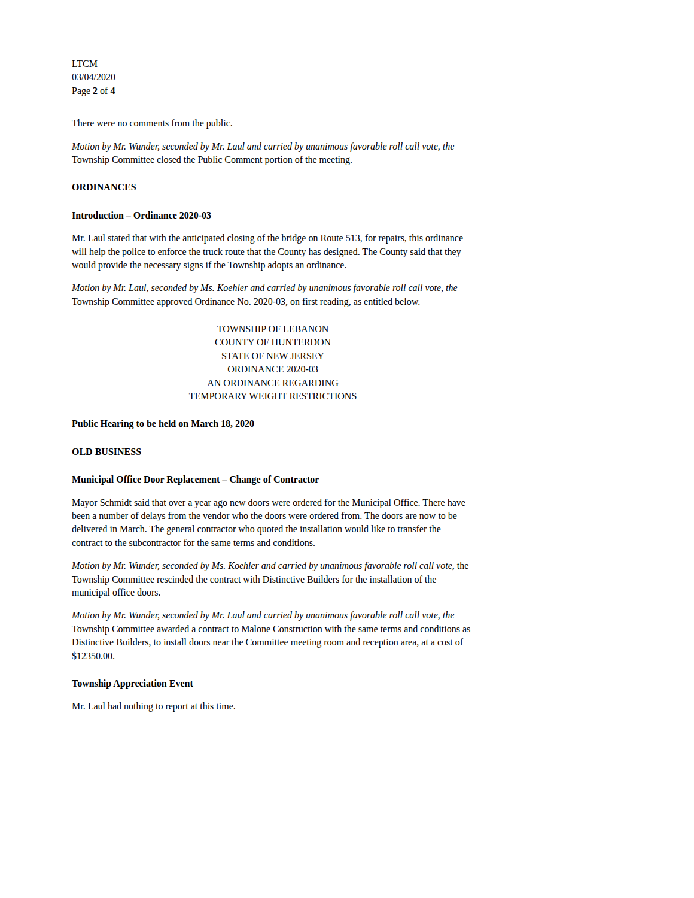LTCM
03/04/2020
Page 2 of 4
There were no comments from the public.
Motion by Mr. Wunder, seconded by Mr. Laul and carried by unanimous favorable roll call vote, the Township Committee closed the Public Comment portion of the meeting.
ORDINANCES
Introduction – Ordinance 2020-03
Mr. Laul stated that with the anticipated closing of the bridge on Route 513, for repairs, this ordinance will help the police to enforce the truck route that the County has designed. The County said that they would provide the necessary signs if the Township adopts an ordinance.
Motion by Mr. Laul, seconded by Ms. Koehler and carried by unanimous favorable roll call vote, the Township Committee approved Ordinance No. 2020-03, on first reading, as entitled below.
TOWNSHIP OF LEBANON
COUNTY OF HUNTERDON
STATE OF NEW JERSEY
ORDINANCE 2020-03
AN ORDINANCE REGARDING
TEMPORARY WEIGHT RESTRICTIONS
Public Hearing to be held on March 18, 2020
OLD BUSINESS
Municipal Office Door Replacement – Change of Contractor
Mayor Schmidt said that over a year ago new doors were ordered for the Municipal Office. There have been a number of delays from the vendor who the doors were ordered from. The doors are now to be delivered in March. The general contractor who quoted the installation would like to transfer the contract to the subcontractor for the same terms and conditions.
Motion by Mr. Wunder, seconded by Ms. Koehler and carried by unanimous favorable roll call vote, the Township Committee rescinded the contract with Distinctive Builders for the installation of the municipal office doors.
Motion by Mr. Wunder, seconded by Mr. Laul and carried by unanimous favorable roll call vote, the Township Committee awarded a contract to Malone Construction with the same terms and conditions as Distinctive Builders, to install doors near the Committee meeting room and reception area, at a cost of $12350.00.
Township Appreciation Event
Mr. Laul had nothing to report at this time.